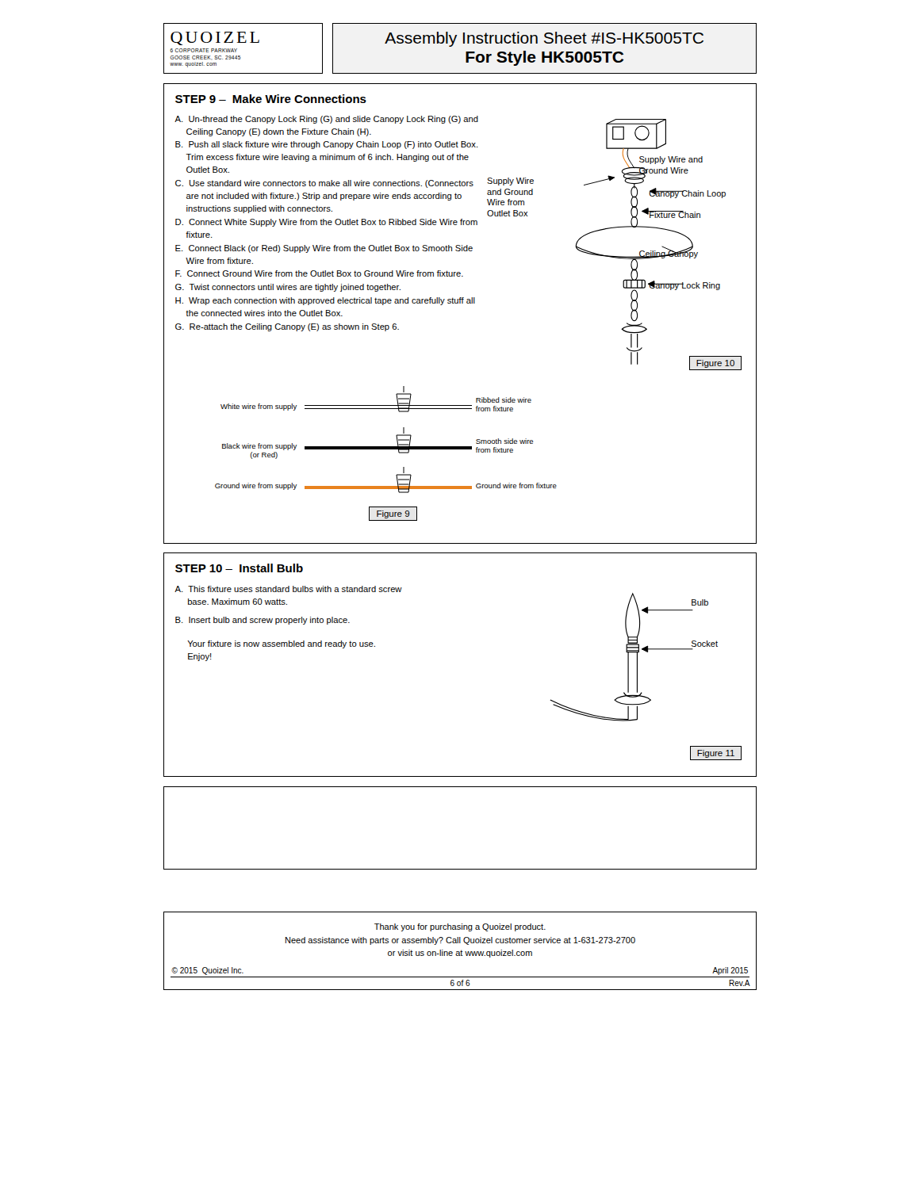QUOIZEL
6 CORPORATE PARKWAY
GOOSE CREEK, SC. 29445
www. quoizel. com
Assembly Instruction Sheet #IS-HK5005TC
For Style HK5005TC
STEP 9 – Make Wire Connections
A. Un-thread the Canopy Lock Ring (G) and slide Canopy Lock Ring (G) and Ceiling Canopy (E) down the Fixture Chain (H).
B. Push all slack fixture wire through Canopy Chain Loop (F) into Outlet Box. Trim excess fixture wire leaving a minimum of 6 inch. Hanging out of the Outlet Box.
C. Use standard wire connectors to make all wire connections. (Connectors are not included with fixture.) Strip and prepare wire ends according to instructions supplied with connectors.
D. Connect White Supply Wire from the Outlet Box to Ribbed Side Wire from fixture.
E. Connect Black (or Red) Supply Wire from the Outlet Box to Smooth Side Wire from fixture.
F. Connect Ground Wire from the Outlet Box to Ground Wire from fixture.
G. Twist connectors until wires are tightly joined together.
H. Wrap each connection with approved electrical tape and carefully stuff all the connected wires into the Outlet Box.
G. Re-attach the Ceiling Canopy (E) as shown in Step 6.
Supply Wire and
Ground Wire
Supply Wire
and Ground
Wire from
Outlet Box
Canopy Chain Loop
Fixture Chain
Ceiling Canopy
Canopy Lock Ring
Figure 10
White wire from supply
Ribbed side wire
from fixture
Black wire from supply
(or Red)
Smooth side wire
from fixture
Ground wire from supply
Ground wire from fixture
Figure 9
STEP 10 – Install Bulb
A. This fixture uses standard bulbs with a standard screw
base. Maximum 60 watts.
B. Insert bulb and screw properly into place.
Your fixture is now assembled and ready to use.
Enjoy!
Bulb
Socket
Figure 11
Thank you for purchasing a Quoizel product.
Need assistance with parts or assembly? Call Quoizel customer service at 1-631-273-2700
or visit us on-line at www.quoizel.com
© 2015 Quoizel Inc.
April 2015
6 of 6
Rev.A